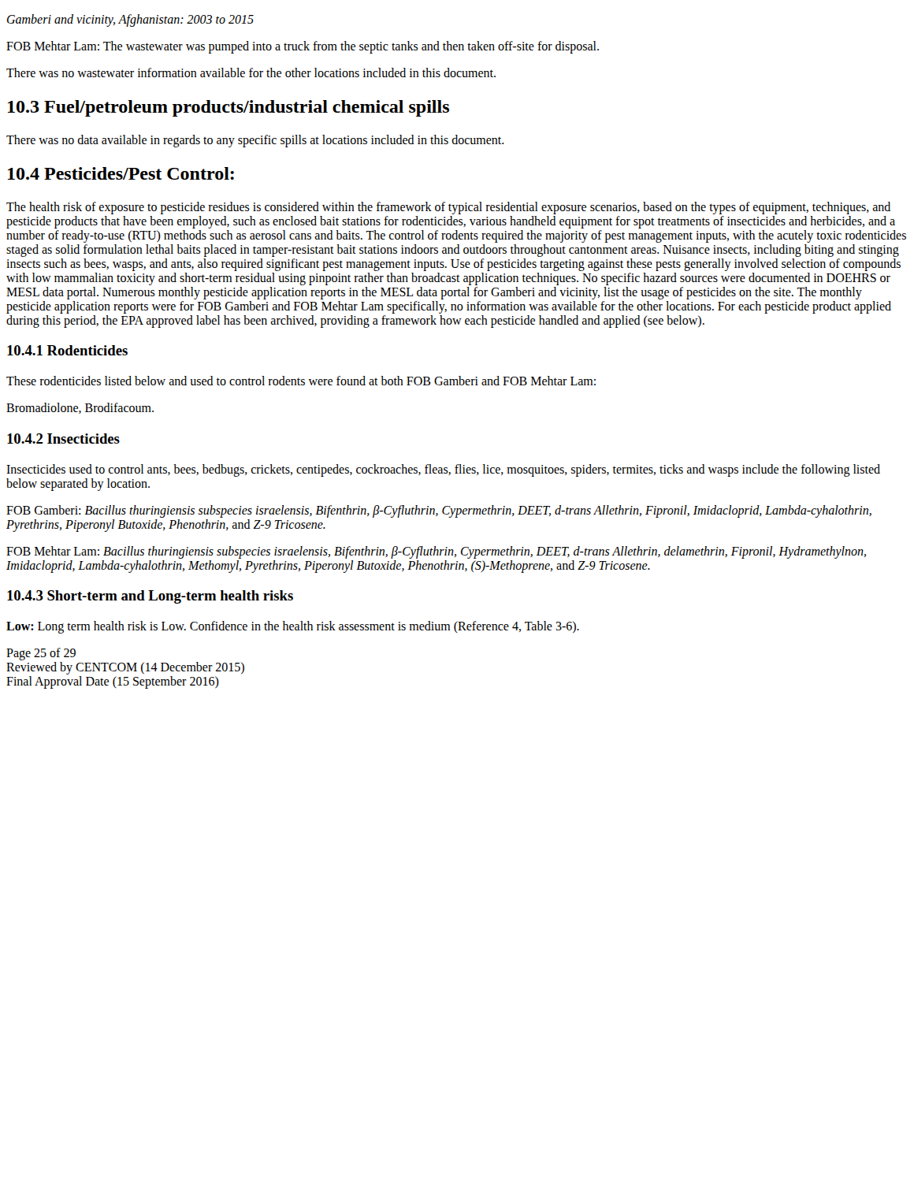Gamberi and vicinity, Afghanistan: 2003 to 2015
FOB Mehtar Lam: The wastewater was pumped into a truck from the septic tanks and then taken off-site for disposal.
There was no wastewater information available for the other locations included in this document.
10.3 Fuel/petroleum products/industrial chemical spills
There was no data available in regards to any specific spills at locations included in this document.
10.4 Pesticides/Pest Control:
The health risk of exposure to pesticide residues is considered within the framework of typical residential exposure scenarios, based on the types of equipment, techniques, and pesticide products that have been employed, such as enclosed bait stations for rodenticides, various handheld equipment for spot treatments of insecticides and herbicides, and a number of ready-to-use (RTU) methods such as aerosol cans and baits. The control of rodents required the majority of pest management inputs, with the acutely toxic rodenticides staged as solid formulation lethal baits placed in tamper-resistant bait stations indoors and outdoors throughout cantonment areas. Nuisance insects, including biting and stinging insects such as bees, wasps, and ants, also required significant pest management inputs. Use of pesticides targeting against these pests generally involved selection of compounds with low mammalian toxicity and short-term residual using pinpoint rather than broadcast application techniques. No specific hazard sources were documented in DOEHRS or MESL data portal. Numerous monthly pesticide application reports in the MESL data portal for Gamberi and vicinity, list the usage of pesticides on the site. The monthly pesticide application reports were for FOB Gamberi and FOB Mehtar Lam specifically, no information was available for the other locations. For each pesticide product applied during this period, the EPA approved label has been archived, providing a framework how each pesticide handled and applied (see below).
10.4.1 Rodenticides
These rodenticides listed below and used to control rodents were found at both FOB Gamberi and FOB Mehtar Lam:
Bromadiolone, Brodifacoum.
10.4.2 Insecticides
Insecticides used to control ants, bees, bedbugs, crickets, centipedes, cockroaches, fleas, flies, lice, mosquitoes, spiders, termites, ticks and wasps include the following listed below separated by location.
FOB Gamberi: Bacillus thuringiensis subspecies israelensis, Bifenthrin, β-Cyfluthrin, Cypermethrin, DEET, d-trans Allethrin, Fipronil, Imidacloprid, Lambda-cyhalothrin, Pyrethrins, Piperonyl Butoxide, Phenothrin, and Z-9 Tricosene.
FOB Mehtar Lam: Bacillus thuringiensis subspecies israelensis, Bifenthrin, β-Cyfluthrin, Cypermethrin, DEET, d-trans Allethrin, delamethrin, Fipronil, Hydramethylnon, Imidacloprid, Lambda-cyhalothrin, Methomyl, Pyrethrins, Piperonyl Butoxide, Phenothrin, (S)-Methoprene, and Z-9 Tricosene.
10.4.3 Short-term and Long-term health risks
Low: Long term health risk is Low. Confidence in the health risk assessment is medium (Reference 4, Table 3-6).
Page 25 of 29
Reviewed by CENTCOM (14 December 2015)
Final Approval Date (15 September 2016)